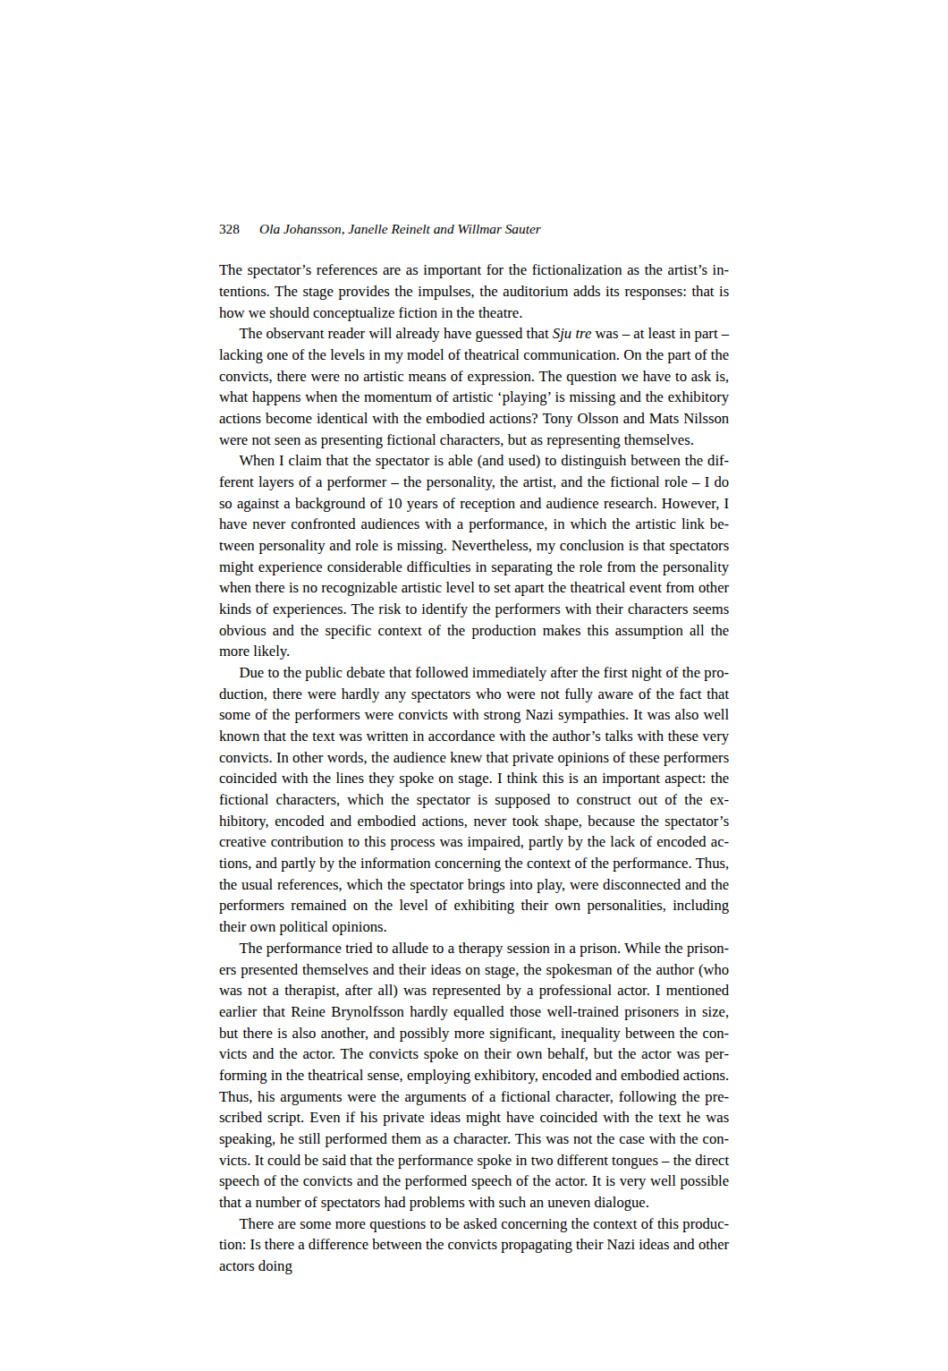328 Ola Johansson, Janelle Reinelt and Willmar Sauter
The spectator’s references are as important for the fictionalization as the artist’s intentions. The stage provides the impulses, the auditorium adds its responses: that is how we should conceptualize fiction in the theatre.
The observant reader will already have guessed that Sju tre was – at least in part – lacking one of the levels in my model of theatrical communication. On the part of the convicts, there were no artistic means of expression. The question we have to ask is, what happens when the momentum of artistic ‘playing’ is missing and the exhibitory actions become identical with the embodied actions? Tony Olsson and Mats Nilsson were not seen as presenting fictional characters, but as representing themselves.
When I claim that the spectator is able (and used) to distinguish between the different layers of a performer – the personality, the artist, and the fictional role – I do so against a background of 10 years of reception and audience research. However, I have never confronted audiences with a performance, in which the artistic link between personality and role is missing. Nevertheless, my conclusion is that spectators might experience considerable difficulties in separating the role from the personality when there is no recognizable artistic level to set apart the theatrical event from other kinds of experiences. The risk to identify the performers with their characters seems obvious and the specific context of the production makes this assumption all the more likely.
Due to the public debate that followed immediately after the first night of the production, there were hardly any spectators who were not fully aware of the fact that some of the performers were convicts with strong Nazi sympathies. It was also well known that the text was written in accordance with the author’s talks with these very convicts. In other words, the audience knew that private opinions of these performers coincided with the lines they spoke on stage. I think this is an important aspect: the fictional characters, which the spectator is supposed to construct out of the exhibitory, encoded and embodied actions, never took shape, because the spectator’s creative contribution to this process was impaired, partly by the lack of encoded actions, and partly by the information concerning the context of the performance. Thus, the usual references, which the spectator brings into play, were disconnected and the performers remained on the level of exhibiting their own personalities, including their own political opinions.
The performance tried to allude to a therapy session in a prison. While the prisoners presented themselves and their ideas on stage, the spokesman of the author (who was not a therapist, after all) was represented by a professional actor. I mentioned earlier that Reine Brynolfsson hardly equalled those well-trained prisoners in size, but there is also another, and possibly more significant, inequality between the convicts and the actor. The convicts spoke on their own behalf, but the actor was performing in the theatrical sense, employing exhibitory, encoded and embodied actions. Thus, his arguments were the arguments of a fictional character, following the prescribed script. Even if his private ideas might have coincided with the text he was speaking, he still performed them as a character. This was not the case with the convicts. It could be said that the performance spoke in two different tongues – the direct speech of the convicts and the performed speech of the actor. It is very well possible that a number of spectators had problems with such an uneven dialogue.
There are some more questions to be asked concerning the context of this production: Is there a difference between the convicts propagating their Nazi ideas and other actors doing